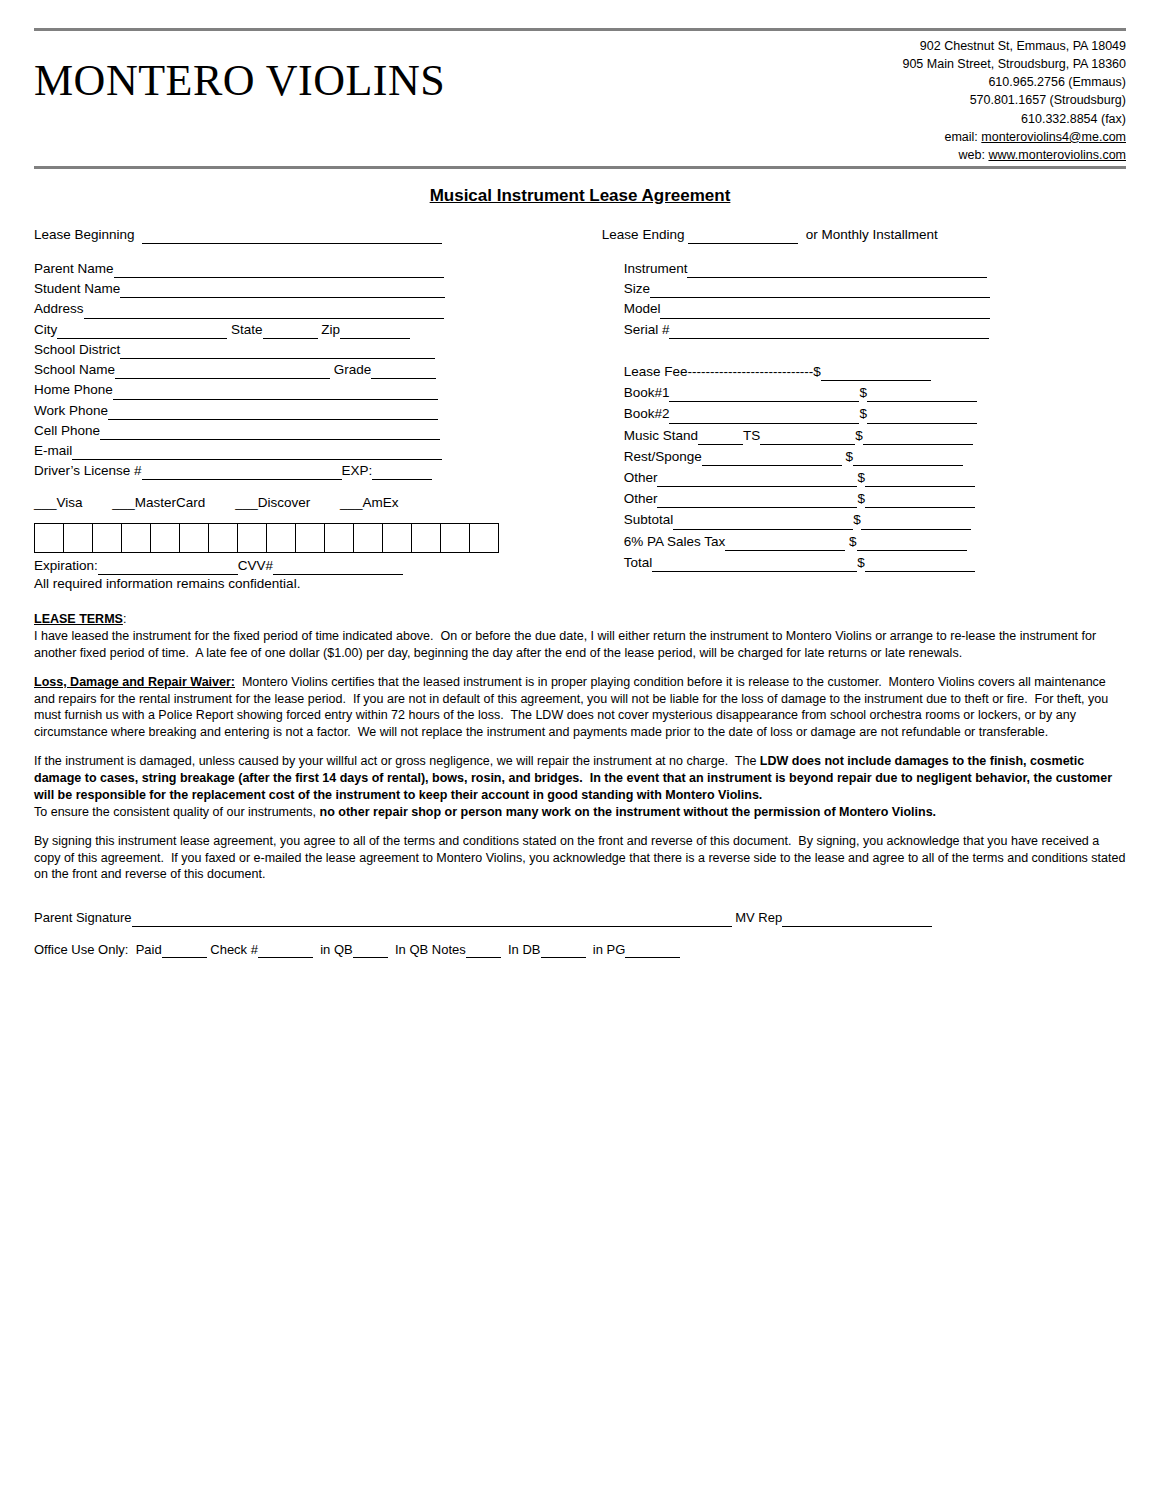MONTERO VIOLINS
902 Chestnut St, Emmaus, PA 18049
905 Main Street, Stroudsburg, PA 18360
610.965.2756 (Emmaus)
570.801.1657 (Stroudsburg)
610.332.8854 (fax)
email: monteroviolins4@me.com
web: www.monteroviolins.com
Musical Instrument Lease Agreement
Lease Beginning
Lease Ending or Monthly Installment
Parent Name
Student Name
Address
City State Zip
School District
School Name Grade
Home Phone
Work Phone
Cell Phone
E-mail
Driver’s License # EXP:
___Visa ___MasterCard ___Discover ___AmEx
Expiration: CVV#
All required information remains confidential.
Instrument
Size
Model
Serial #
Lease Fee----------------------------$
Book#1 $
Book#2 $
Music Stand TS $
Rest/Sponge $
Other $
Other $
Subtotal $
6% PA Sales Tax $
Total $
LEASE TERMS:
I have leased the instrument for the fixed period of time indicated above. On or before the due date, I will either return the instrument to Montero Violins or arrange to re-lease the instrument for another fixed period of time. A late fee of one dollar ($1.00) per day, beginning the day after the end of the lease period, will be charged for late returns or late renewals.
Loss, Damage and Repair Waiver: Montero Violins certifies that the leased instrument is in proper playing condition before it is release to the customer. Montero Violins covers all maintenance and repairs for the rental instrument for the lease period. If you are not in default of this agreement, you will not be liable for the loss of damage to the instrument due to theft or fire. For theft, you must furnish us with a Police Report showing forced entry within 72 hours of the loss. The LDW does not cover mysterious disappearance from school orchestra rooms or lockers, or by any circumstance where breaking and entering is not a factor. We will not replace the instrument and payments made prior to the date of loss or damage are not refundable or transferable.
If the instrument is damaged, unless caused by your willful act or gross negligence, we will repair the instrument at no charge. The LDW does not include damages to the finish, cosmetic damage to cases, string breakage (after the first 14 days of rental), bows, rosin, and bridges. In the event that an instrument is beyond repair due to negligent behavior, the customer will be responsible for the replacement cost of the instrument to keep their account in good standing with Montero Violins.
To ensure the consistent quality of our instruments, no other repair shop or person many work on the instrument without the permission of Montero Violins.
By signing this instrument lease agreement, you agree to all of the terms and conditions stated on the front and reverse of this document. By signing, you acknowledge that you have received a copy of this agreement. If you faxed or e-mailed the lease agreement to Montero Violins, you acknowledge that there is a reverse side to the lease and agree to all of the terms and conditions stated on the front and reverse of this document.
Parent Signature MV Rep
Office Use Only: Paid Check # in QB In QB Notes In DB in PG